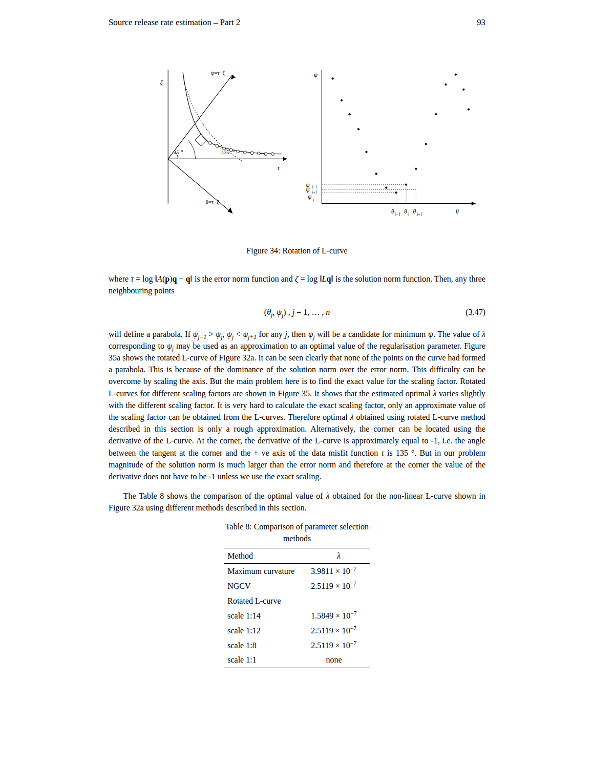Source release rate estimation – Part 2 93
ζ τ ψ=τ+ζ θ=τ−ζ 45o 135o ψ ψi−1 ψi+1 ψi θi−1 θi θi+1 θ
Figure 34: Rotation of L-curve
where τ = log ‖A(p)q − q‖ is the error norm function and ζ = log ‖Lq‖ is the solution norm function. Then, any three neighbouring points
(θj, ψj) , j = 1, … , n (3.47)
will define a parabola. If ψj−1 > ψj, ψj < ψj+1 for any j, then ψj will be a candidate for minimum ψ. The value of λ corresponding to ψj may be used as an approximation to an optimal value of the regularisation parameter. Figure 35a shows the rotated L-curve of Figure 32a. It can be seen clearly that none of the points on the curve had formed a parabola. This is because of the dominance of the solution norm over the error norm. This difficulty can be overcome by scaling the axis. But the main problem here is to find the exact value for the scaling factor. Rotated L-curves for different scaling factors are shown in Figure 35. It shows that the estimated optimal λ varies slightly with the different scaling factor. It is very hard to calculate the exact scaling factor, only an approximate value of the scaling factor can be obtained from the L-curves. Therefore optimal λ obtained using rotated L-curve method described in this section is only a rough approximation. Alternatively, the corner can be located using the derivative of the L-curve. At the corner, the derivative of the L-curve is approximately equal to -1, i.e. the angle between the tangent at the corner and the + ve axis of the data misfit function τ is 135 °. But in our problem magnitude of the solution norm is much larger than the error norm and therefore at the corner the value of the derivative does not have to be -1 unless we use the exact scaling.
The Table 8 shows the comparison of the optimal value of λ obtained for the non-linear L-curve shown in Figure 32a using different methods described in this section.
Table 8: Comparison of parameter selection methods
| Method | λ |
| --- | --- |
| Maximum curvature | 3.9811 × 10 −7 |
| NGCV | 2.5119 × 10 −7 |
| Rotated L-curve | |
| scale 1:14 | 1.5849 × 10 −7 |
| scale 1:12 | 2.5119 × 10 −7 |
| scale 1:8 | 2.5119 × 10 −7 |
| scale 1:1 | none |